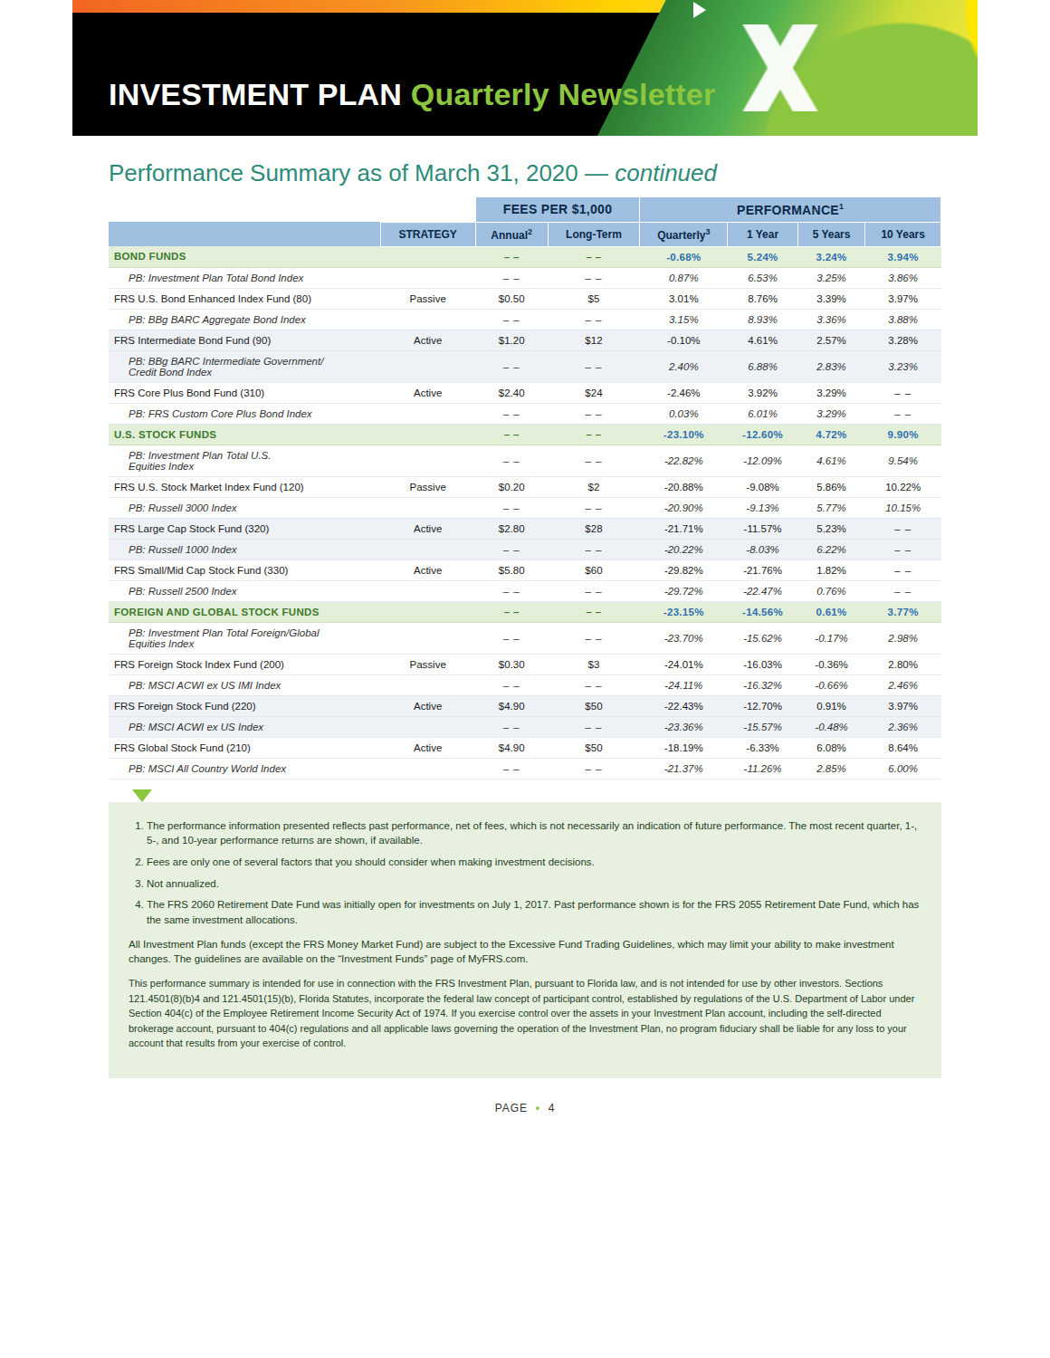INVESTMENT PLAN Quarterly Newsletter
Performance Summary as of March 31, 2020 — continued
| | | FEES PER $1,000 | PERFORMANCE 1 |
| --- | --- | --- | --- |
| | STRATEGY | Annual 2 | Long-Term | Quarterly 3 | 1 Year | 5 Years | 10 Years |
| BOND FUNDS | | – – | – – | -0.68% | 5.24% | 3.24% | 3.94% |
| PB: Investment Plan Total Bond Index | | – – | – – | 0.87% | 6.53% | 3.25% | 3.86% |
| FRS U.S. Bond Enhanced Index Fund (80) | Passive | $0.50 | $5 | 3.01% | 8.76% | 3.39% | 3.97% |
| PB: BBg BARC Aggregate Bond Index | | – – | – – | 3.15% | 8.93% | 3.36% | 3.88% |
| FRS Intermediate Bond Fund (90) | Active | $1.20 | $12 | -0.10% | 4.61% | 2.57% | 3.28% |
| PB: BBg BARC Intermediate Government/ Credit Bond Index | | – – | – – | 2.40% | 6.88% | 2.83% | 3.23% |
| FRS Core Plus Bond Fund (310) | Active | $2.40 | $24 | -2.46% | 3.92% | 3.29% | – – |
| PB: FRS Custom Core Plus Bond Index | | – – | – – | 0.03% | 6.01% | 3.29% | – – |
| U.S. STOCK FUNDS | | – – | – – | -23.10% | -12.60% | 4.72% | 9.90% |
| PB: Investment Plan Total U.S. Equities Index | | – – | – – | -22.82% | -12.09% | 4.61% | 9.54% |
| FRS U.S. Stock Market Index Fund (120) | Passive | $0.20 | $2 | -20.88% | -9.08% | 5.86% | 10.22% |
| PB: Russell 3000 Index | | – – | – – | -20.90% | -9.13% | 5.77% | 10.15% |
| FRS Large Cap Stock Fund (320) | Active | $2.80 | $28 | -21.71% | -11.57% | 5.23% | – – |
| PB: Russell 1000 Index | | – – | – – | -20.22% | -8.03% | 6.22% | – – |
| FRS Small/Mid Cap Stock Fund (330) | Active | $5.80 | $60 | -29.82% | -21.76% | 1.82% | – – |
| PB: Russell 2500 Index | | – – | – – | -29.72% | -22.47% | 0.76% | – – |
| FOREIGN AND GLOBAL STOCK FUNDS | | – – | – – | -23.15% | -14.56% | 0.61% | 3.77% |
| PB: Investment Plan Total Foreign/Global Equities Index | | – – | – – | -23.70% | -15.62% | -0.17% | 2.98% |
| FRS Foreign Stock Index Fund (200) | Passive | $0.30 | $3 | -24.01% | -16.03% | -0.36% | 2.80% |
| PB: MSCI ACWI ex US IMI Index | | – – | – – | -24.11% | -16.32% | -0.66% | 2.46% |
| FRS Foreign Stock Fund (220) | Active | $4.90 | $50 | -22.43% | -12.70% | 0.91% | 3.97% |
| PB: MSCI ACWI ex US Index | | – – | – – | -23.36% | -15.57% | -0.48% | 2.36% |
| FRS Global Stock Fund (210) | Active | $4.90 | $50 | -18.19% | -6.33% | 6.08% | 8.64% |
| PB: MSCI All Country World Index | | – – | – – | -21.37% | -11.26% | 2.85% | 6.00% |
The performance information presented reflects past performance, net of fees, which is not necessarily an indication of future performance. The most recent quarter, 1-, 5-, and 10-year performance returns are shown, if available.
Fees are only one of several factors that you should consider when making investment decisions.
Not annualized.
The FRS 2060 Retirement Date Fund was initially open for investments on July 1, 2017. Past performance shown is for the FRS 2055 Retirement Date Fund, which has the same investment allocations.
All Investment Plan funds (except the FRS Money Market Fund) are subject to the Excessive Fund Trading Guidelines, which may limit your ability to make investment changes. The guidelines are available on the “Investment Funds” page of MyFRS.com.
This performance summary is intended for use in connection with the FRS Investment Plan, pursuant to Florida law, and is not intended for use by other investors. Sections 121.4501(8)(b)4 and 121.4501(15)(b), Florida Statutes, incorporate the federal law concept of participant control, established by regulations of the U.S. Department of Labor under Section 404(c) of the Employee Retirement Income Security Act of 1974. If you exercise control over the assets in your Investment Plan account, including the self-directed brokerage account, pursuant to 404(c) regulations and all applicable laws governing the operation of the Investment Plan, no program fiduciary shall be liable for any loss to your account that results from your exercise of control.
PAGE • 4